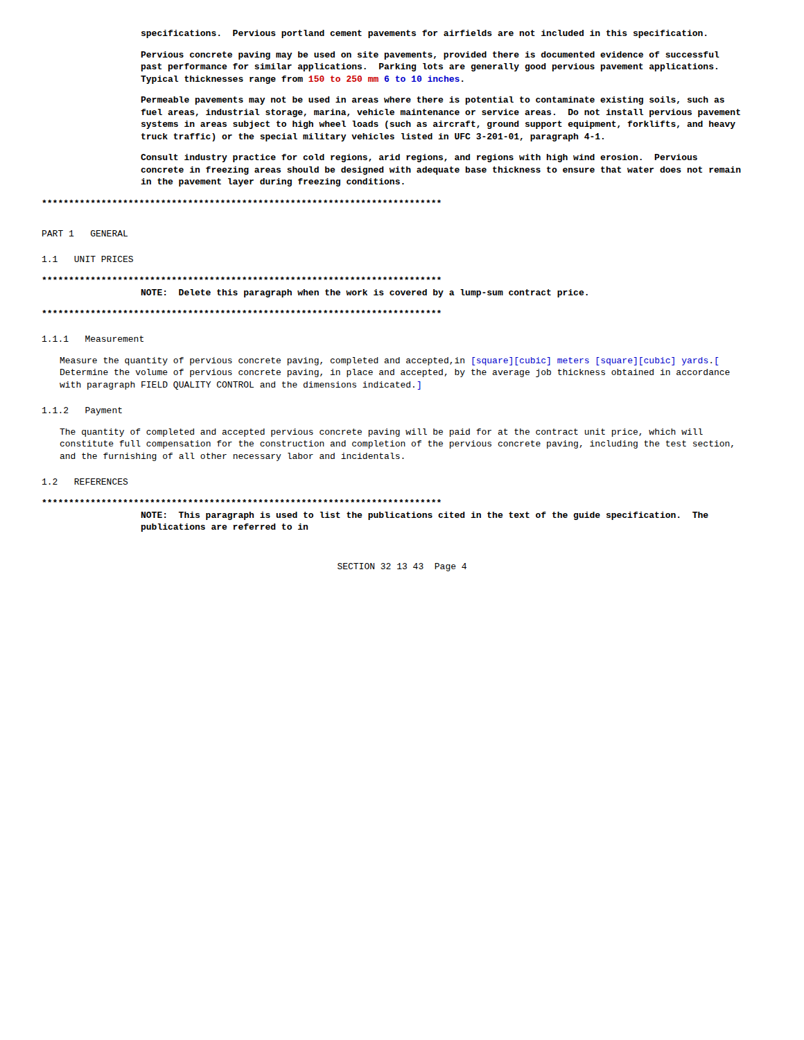specifications. Pervious portland cement pavements for airfields are not included in this specification.
Pervious concrete paving may be used on site pavements, provided there is documented evidence of successful past performance for similar applications. Parking lots are generally good pervious pavement applications. Typical thicknesses range from 150 to 250 mm 6 to 10 inches.
Permeable pavements may not be used in areas where there is potential to contaminate existing soils, such as fuel areas, industrial storage, marina, vehicle maintenance or service areas. Do not install pervious pavement systems in areas subject to high wheel loads (such as aircraft, ground support equipment, forklifts, and heavy truck traffic) or the special military vehicles listed in UFC 3-201-01, paragraph 4-1.
Consult industry practice for cold regions, arid regions, and regions with high wind erosion. Pervious concrete in freezing areas should be designed with adequate base thickness to ensure that water does not remain in the pavement layer during freezing conditions.
**************************************************************************
PART 1 GENERAL
1.1 UNIT PRICES
**************************************************************************
NOTE: Delete this paragraph when the work is covered by a lump-sum contract price.
**************************************************************************
1.1.1 Measurement
Measure the quantity of pervious concrete paving, completed and accepted,in [square][cubic] meters [square][cubic] yards.[ Determine the volume of pervious concrete paving, in place and accepted, by the average job thickness obtained in accordance with paragraph FIELD QUALITY CONTROL and the dimensions indicated.]
1.1.2 Payment
The quantity of completed and accepted pervious concrete paving will be paid for at the contract unit price, which will constitute full compensation for the construction and completion of the pervious concrete paving, including the test section, and the furnishing of all other necessary labor and incidentals.
1.2 REFERENCES
**************************************************************************
NOTE: This paragraph is used to list the publications cited in the text of the guide specification. The publications are referred to in
SECTION 32 13 43 Page 4